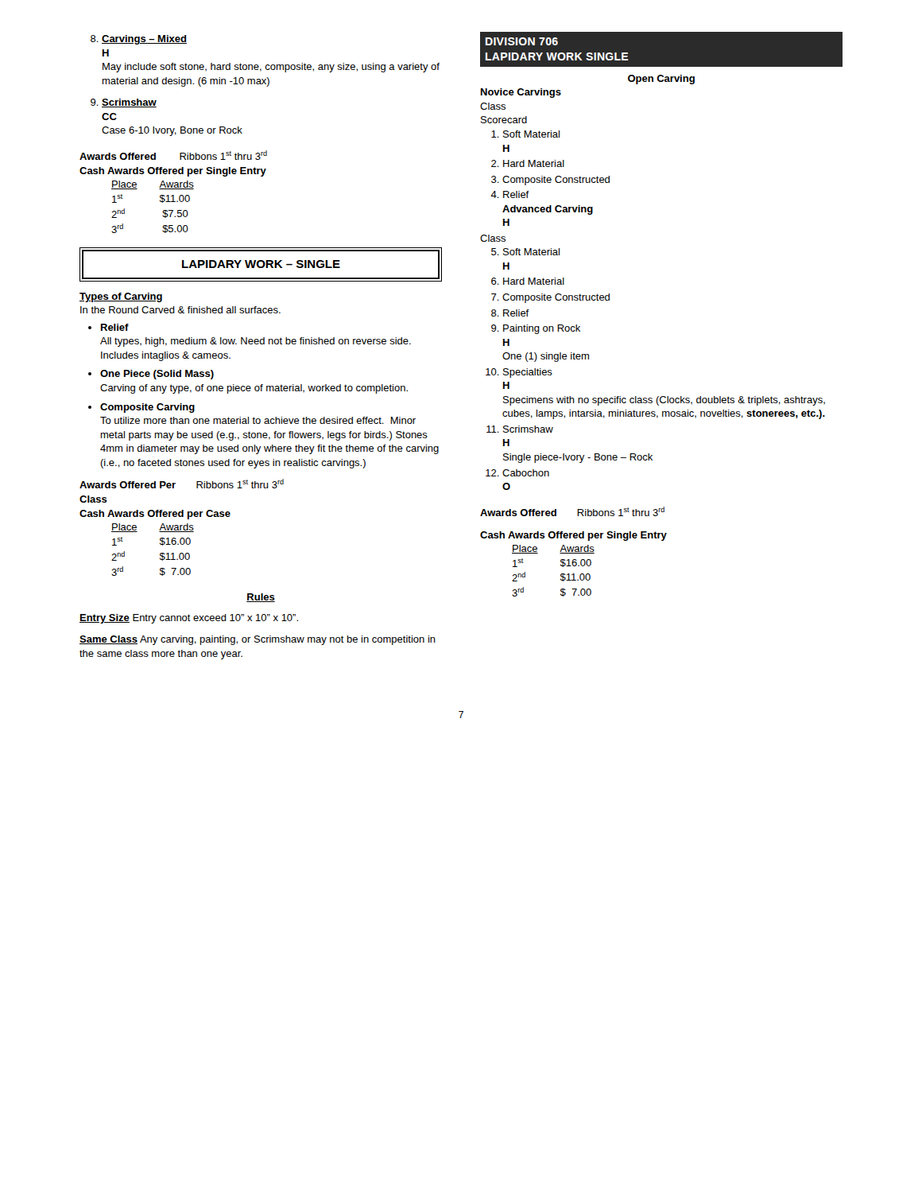Carvings – Mixed
H
May include soft stone, hard stone, composite, any size, using a variety of material and design. (6 min -10 max)
Scrimshaw
CC
Case 6-10 Ivory, Bone or Rock
Awards Offered Ribbons 1st thru 3rd
Cash Awards Offered per Single Entry
| Place | Awards |
| 1 st | $11.00 |
| 2 nd | $7.50 |
| 3 rd | $5.00 |
LAPIDARY WORK – SINGLE
Types of Carving
In the Round Carved & finished all surfaces.
Relief
All types, high, medium & low. Need not be finished on reverse side. Includes intaglios & cameos.
One Piece (Solid Mass)
Carving of any type, of one piece of material, worked to completion.
Composite Carving
To utilize more than one material to achieve the desired effect. Minor metal parts may be used (e.g., stone, for flowers, legs for birds.) Stones 4mm in diameter may be used only where they fit the theme of the carving (i.e., no faceted stones used for eyes in realistic carvings.)
Awards Offered Per Ribbons 1st thru 3rd
Class
Cash Awards Offered per Case
| Place | Awards |
| 1 st | $16.00 |
| 2 nd | $11.00 |
| 3 rd | $ 7.00 |
Rules
Entry Size Entry cannot exceed 10” x 10” x 10”.
Same Class Any carving, painting, or Scrimshaw may not be in competition in the same class more than one year.
DIVISION 706 LAPIDARY WORK SINGLE
Open Carving
Novice Carvings
Class
Scorecard
Soft Material
H
Hard Material
Composite Constructed
Relief
Advanced Carving
H
Class
Soft Material
H
Hard Material
Composite Constructed
Relief
Painting on Rock
H
One (1) single item
Specialties
H
Specimens with no specific class (Clocks, doublets & triplets, ashtrays, cubes, lamps, intarsia, miniatures, mosaic, novelties, stonerees, etc.).
Scrimshaw
H
Single piece-Ivory - Bone – Rock
Cabochon
O
Awards Offered Ribbons 1st thru 3rd
Cash Awards Offered per Single Entry
| Place | Awards |
| 1 st | $16.00 |
| 2 nd | $11.00 |
| 3 rd | $ 7.00 |
7